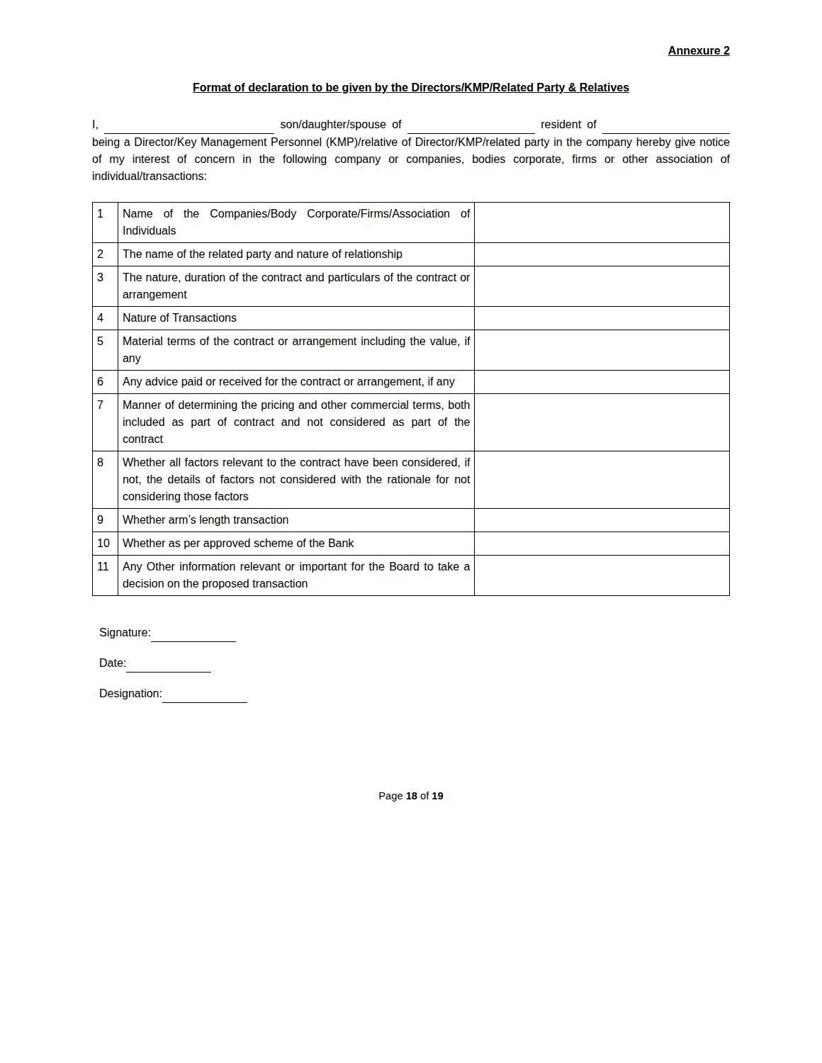Annexure 2
Format of declaration to be given by the Directors/KMP/Related Party & Relatives
I, son/daughter/spouse of resident of being a Director/Key Management Personnel (KMP)/relative of Director/KMP/related party in the company hereby give notice of my interest of concern in the following company or companies, bodies corporate, firms or other association of individual/transactions:
| 1 | Name of the Companies/Body Corporate/Firms/Association of Individuals | |
| 2 | The name of the related party and nature of relationship | |
| 3 | The nature, duration of the contract and particulars of the contract or arrangement | |
| 4 | Nature of Transactions | |
| 5 | Material terms of the contract or arrangement including the value, if any | |
| 6 | Any advice paid or received for the contract or arrangement, if any | |
| 7 | Manner of determining the pricing and other commercial terms, both included as part of contract and not considered as part of the contract | |
| 8 | Whether all factors relevant to the contract have been considered, if not, the details of factors not considered with the rationale for not considering those factors | |
| 9 | Whether arm’s length transaction | |
| 10 | Whether as per approved scheme of the Bank | |
| 11 | Any Other information relevant or important for the Board to take a decision on the proposed transaction | |
Signature:
Date:
Designation:
Page 18 of 19